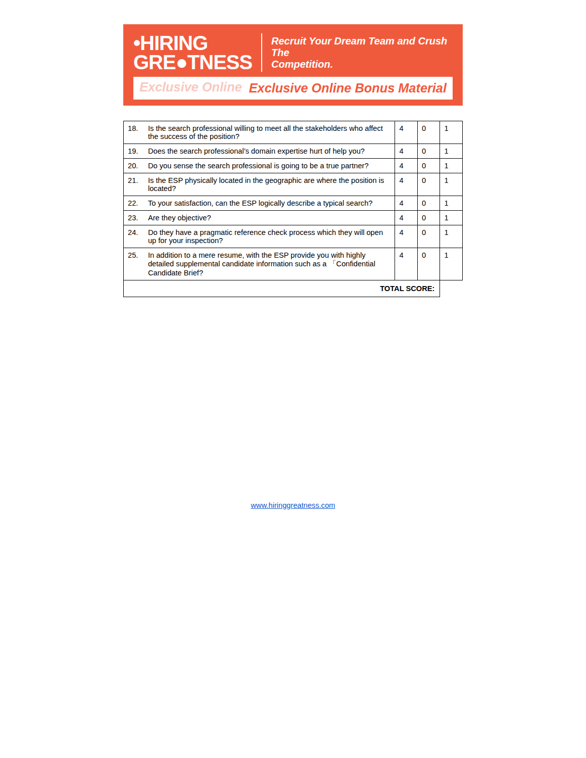•HIRING GRE●TNESS
Recruit Your Dream Team and Crush The
Competition.
Exclusive Online Bonus Material Exclusive Online Bonus Material
| 18. | Is the search professional willing to meet all the stakeholders who affect the success of the position? | 4 | 0 | 1 |
| 19. | Does the search professional’s domain expertise hurt of help you? | 4 | 0 | 1 |
| 20. | Do you sense the search professional is going to be a true partner? | 4 | 0 | 1 |
| 21. | Is the ESP physically located in the geographic are where the position is located? | 4 | 0 | 1 |
| 22. | To your satisfaction, can the ESP logically describe a typical search? | 4 | 0 | 1 |
| 23. | Are they objective? | 4 | 0 | 1 |
| 24. | Do they have a pragmatic reference check process which they will open up for your inspection? | 4 | 0 | 1 |
| 25. | In addition to a mere resume, with the ESP provide you with highly detailed supplemental candidate information such as a 「Confidential Candidate Brief? | 4 | 0 | 1 |
| TOTAL SCORE: | |
www.hiringgreatness.com